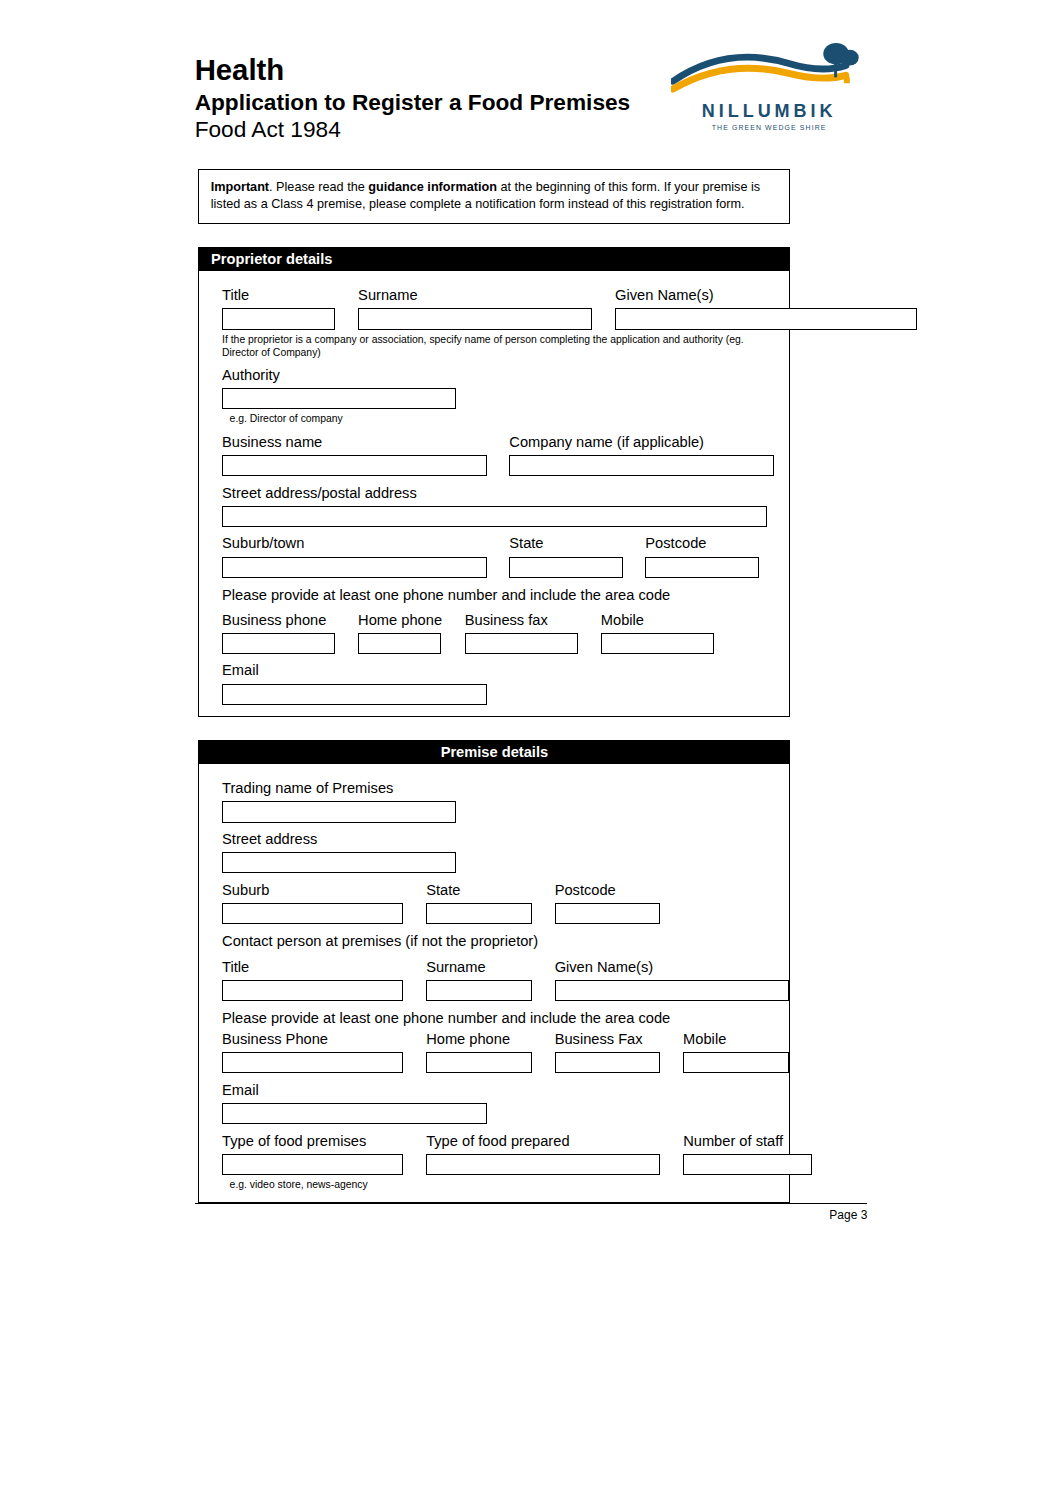NILLUMBIK
THE GREEN WEDGE SHIRE
Health
Application to Register a Food Premises
Food Act 1984
Important. Please read the guidance information at the beginning of this form. If your premise is listed as a Class 4 premise, please complete a notification form instead of this registration form.
Proprietor details
Title
Surname
Given Name(s)
If the proprietor is a company or association, specify name of person completing the application and authority (eg. Director of Company)
Authority
e.g. Director of company
Business name
Company name (if applicable)
Street address/postal address
Suburb/town
State
Postcode
Please provide at least one phone number and include the area code
Business phone
Home phone
Business fax
Mobile
Email
Premise details
Trading name of Premises
Street address
Suburb
State
Postcode
Contact person at premises (if not the proprietor)
Title
Surname
Given Name(s)
Please provide at least one phone number and include the area code
Business Phone
Home phone
Business Fax
Mobile
Email
Type of food premises
e.g. video store, news-agency
Type of food prepared
Number of staff
Page 3